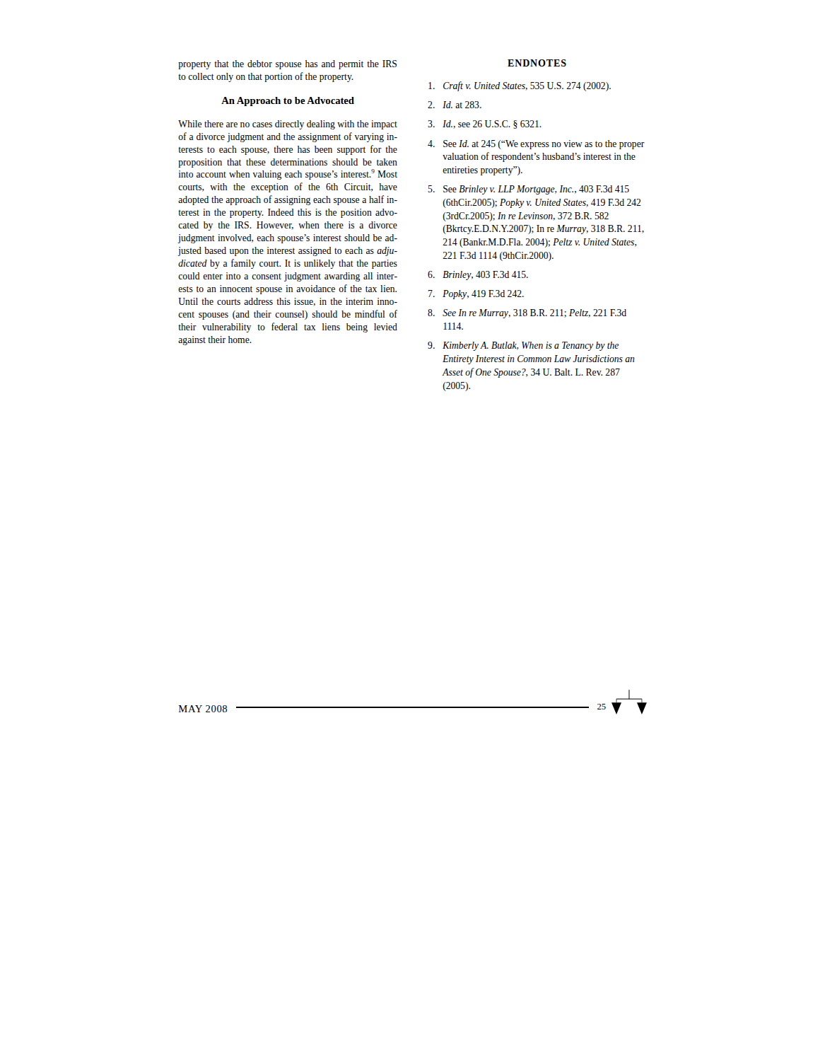property that the debtor spouse has and permit the IRS to collect only on that portion of the property.
An Approach to be Advocated
While there are no cases directly dealing with the impact of a divorce judgment and the assignment of varying interests to each spouse, there has been support for the proposition that these determinations should be taken into account when valuing each spouse’s interest.9 Most courts, with the exception of the 6th Circuit, have adopted the approach of assigning each spouse a half interest in the property. Indeed this is the position advocated by the IRS. However, when there is a divorce judgment involved, each spouse’s interest should be adjusted based upon the interest assigned to each as adjudicated by a family court. It is unlikely that the parties could enter into a consent judgment awarding all interests to an innocent spouse in avoidance of the tax lien. Until the courts address this issue, in the interim innocent spouses (and their counsel) should be mindful of their vulnerability to federal tax liens being levied against their home.
ENDNOTES
Craft v. United States, 535 U.S. 274 (2002).
Id. at 283.
Id., see 26 U.S.C. § 6321.
See Id. at 245 (“We express no view as to the proper valuation of respondent’s husband’s interest in the entireties property”).
See Brinley v. LLP Mortgage, Inc., 403 F.3d 415 (6thCir.2005); Popky v. United States, 419 F.3d 242 (3rdCr.2005); In re Levinson, 372 B.R. 582 (Bkrtcy.E.D.N.Y.2007); In re Murray, 318 B.R. 211, 214 (Bankr.M.D.Fla. 2004); Peltz v. United States, 221 F.3d 1114 (9thCir.2000).
Brinley, 403 F.3d 415.
Popky, 419 F.3d 242.
See In re Murray, 318 B.R. 211; Peltz, 221 F.3d 1114.
Kimberly A. Butlak, When is a Tenancy by the Entirety Interest in Common Law Jurisdictions an Asset of One Spouse?, 34 U. Balt. L. Rev. 287 (2005).
MAY 2008
25